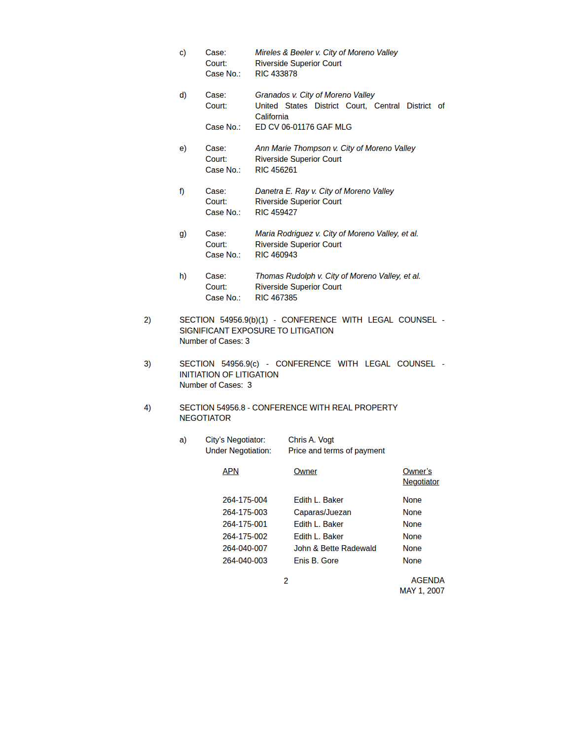c)
Case:
Mireles & Beeler v. City of Moreno Valley
Court:
Riverside Superior Court
Case No.:
RIC 433878
d)
Case:
Granados v. City of Moreno Valley
Court:
United States District Court, Central District of California
Case No.:
ED CV 06-01176 GAF MLG
e)
Case:
Ann Marie Thompson v. City of Moreno Valley
Court:
Riverside Superior Court
Case No.:
RIC 456261
f)
Case:
Danetra E. Ray v. City of Moreno Valley
Court:
Riverside Superior Court
Case No.:
RIC 459427
g)
Case:
Maria Rodriguez v. City of Moreno Valley, et al.
Court:
Riverside Superior Court
Case No.:
RIC 460943
h)
Case:
Thomas Rudolph v. City of Moreno Valley, et al.
Court:
Riverside Superior Court
Case No.:
RIC 467385
2)
SECTION 54956.9(b)(1) - CONFERENCE WITH LEGAL COUNSEL - SIGNIFICANT EXPOSURE TO LITIGATION
Number of Cases: 3
3)
SECTION 54956.9(c) - CONFERENCE WITH LEGAL COUNSEL - INITIATION OF LITIGATION
Number of Cases: 3
4)
SECTION 54956.8 - CONFERENCE WITH REAL PROPERTY NEGOTIATOR
a)
City’s Negotiator:
Chris A. Vogt
Under Negotiation:
Price and terms of payment
| APN | Owner | Owner’s Negotiator |
| --- | --- | --- |
| 264-175-004 | Edith L. Baker | None |
| 264-175-003 | Caparas/Juezan | None |
| 264-175-001 | Edith L. Baker | None |
| 264-175-002 | Edith L. Baker | None |
| 264-040-007 | John & Bette Radewald | None |
| 264-040-003 | Enis B. Gore | None |
2
AGENDA
MAY 1, 2007